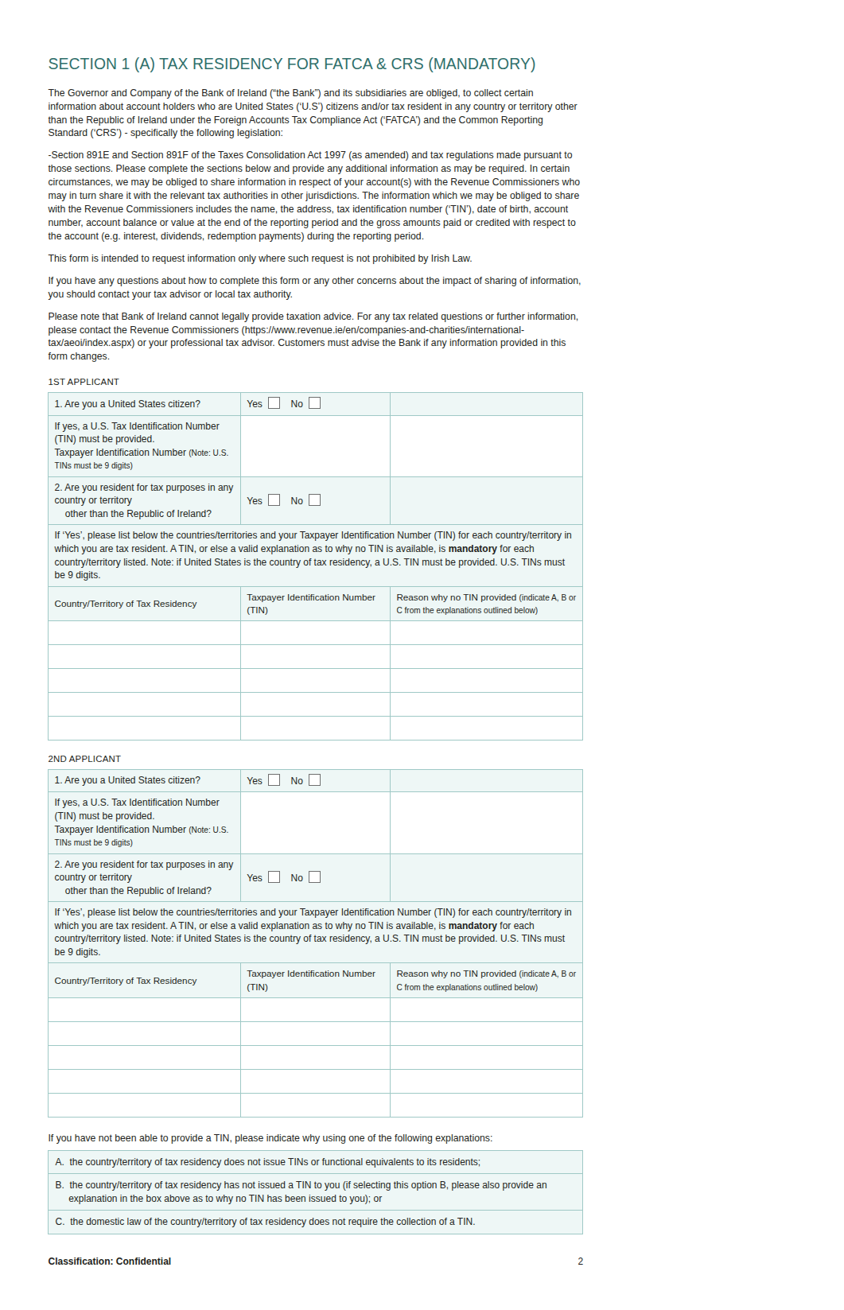SECTION 1 (A) TAX RESIDENCY FOR FATCA & CRS (MANDATORY)
The Governor and Company of the Bank of Ireland (“the Bank”) and its subsidiaries are obliged, to collect certain information about account holders who are United States (‘U.S’) citizens and/or tax resident in any country or territory other than the Republic of Ireland under the Foreign Accounts Tax Compliance Act (‘FATCA’) and the Common Reporting Standard (‘CRS’) - specifically the following legislation:
-Section 891E and Section 891F of the Taxes Consolidation Act 1997 (as amended) and tax regulations made pursuant to those sections. Please complete the sections below and provide any additional information as may be required. In certain circumstances, we may be obliged to share information in respect of your account(s) with the Revenue Commissioners who may in turn share it with the relevant tax authorities in other jurisdictions. The information which we may be obliged to share with the Revenue Commissioners includes the name, the address, tax identification number (‘TIN’), date of birth, account number, account balance or value at the end of the reporting period and the gross amounts paid or credited with respect to the account (e.g. interest, dividends, redemption payments) during the reporting period.
This form is intended to request information only where such request is not prohibited by Irish Law.
If you have any questions about how to complete this form or any other concerns about the impact of sharing of information, you should contact your tax advisor or local tax authority.
Please note that Bank of Ireland cannot legally provide taxation advice. For any tax related questions or further information, please contact the Revenue Commissioners (https://www.revenue.ie/en/companies-and-charities/international-tax/aeoi/index.aspx) or your professional tax advisor. Customers must advise the Bank if any information provided in this form changes.
1ST APPLICANT
| 1. Are you a United States citizen? | Yes No | |
| If yes, a U.S. Tax Identification Number (TIN) must be provided. Taxpayer Identification Number (Note: U.S. TINs must be 9 digits) | | |
| 2. Are you resident for tax purposes in any country or territory other than the Republic of Ireland? | Yes No | |
| If ‘Yes’, please list below the countries/territories and your Taxpayer Identification Number (TIN) for each country/territory in which you are tax resident. A TIN, or else a valid explanation as to why no TIN is available, is mandatory for each country/territory listed. Note: if United States is the country of tax residency, a U.S. TIN must be provided. U.S. TINs must be 9 digits. |
| Country/Territory of Tax Residency | Taxpayer Identification Number (TIN) | Reason why no TIN provided (indicate A, B or C from the explanations outlined below) |
2ND APPLICANT
| 1. Are you a United States citizen? | Yes No | |
| If yes, a U.S. Tax Identification Number (TIN) must be provided. Taxpayer Identification Number (Note: U.S. TINs must be 9 digits) | | |
| 2. Are you resident for tax purposes in any country or territory other than the Republic of Ireland? | Yes No | |
| If ‘Yes’, please list below the countries/territories and your Taxpayer Identification Number (TIN) for each country/territory in which you are tax resident. A TIN, or else a valid explanation as to why no TIN is available, is mandatory for each country/territory listed. Note: if United States is the country of tax residency, a U.S. TIN must be provided. U.S. TINs must be 9 digits. |
| Country/Territory of Tax Residency | Taxpayer Identification Number (TIN) | Reason why no TIN provided (indicate A, B or C from the explanations outlined below) |
If you have not been able to provide a TIN, please indicate why using one of the following explanations:
| A. the country/territory of tax residency does not issue TINs or functional equivalents to its residents; |
| B. the country/territory of tax residency has not issued a TIN to you (if selecting this option B, please also provide an explanation in the box above as to why no TIN has been issued to you); or |
| C. the domestic law of the country/territory of tax residency does not require the collection of a TIN. |
Classification: Confidential 2